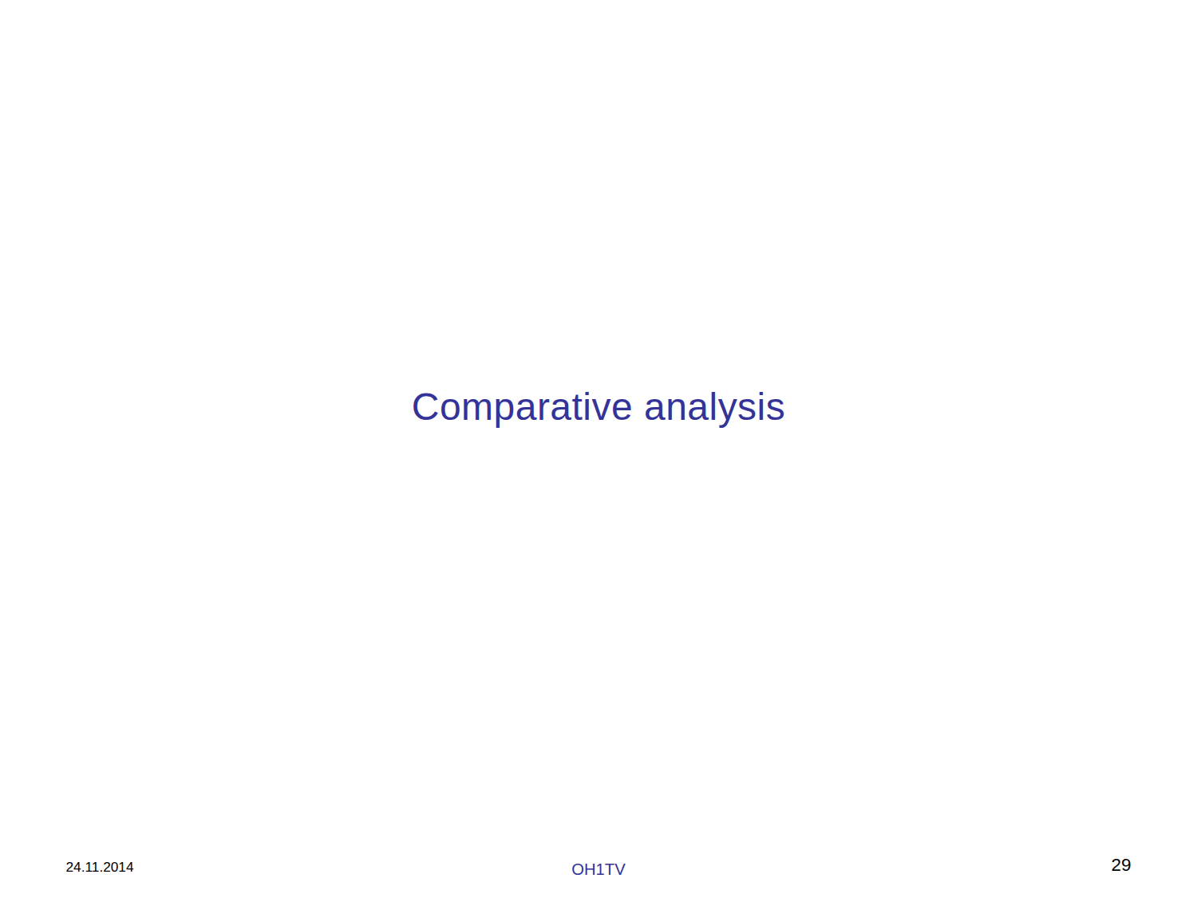Comparative analysis
24.11.2014 OH1TV 29